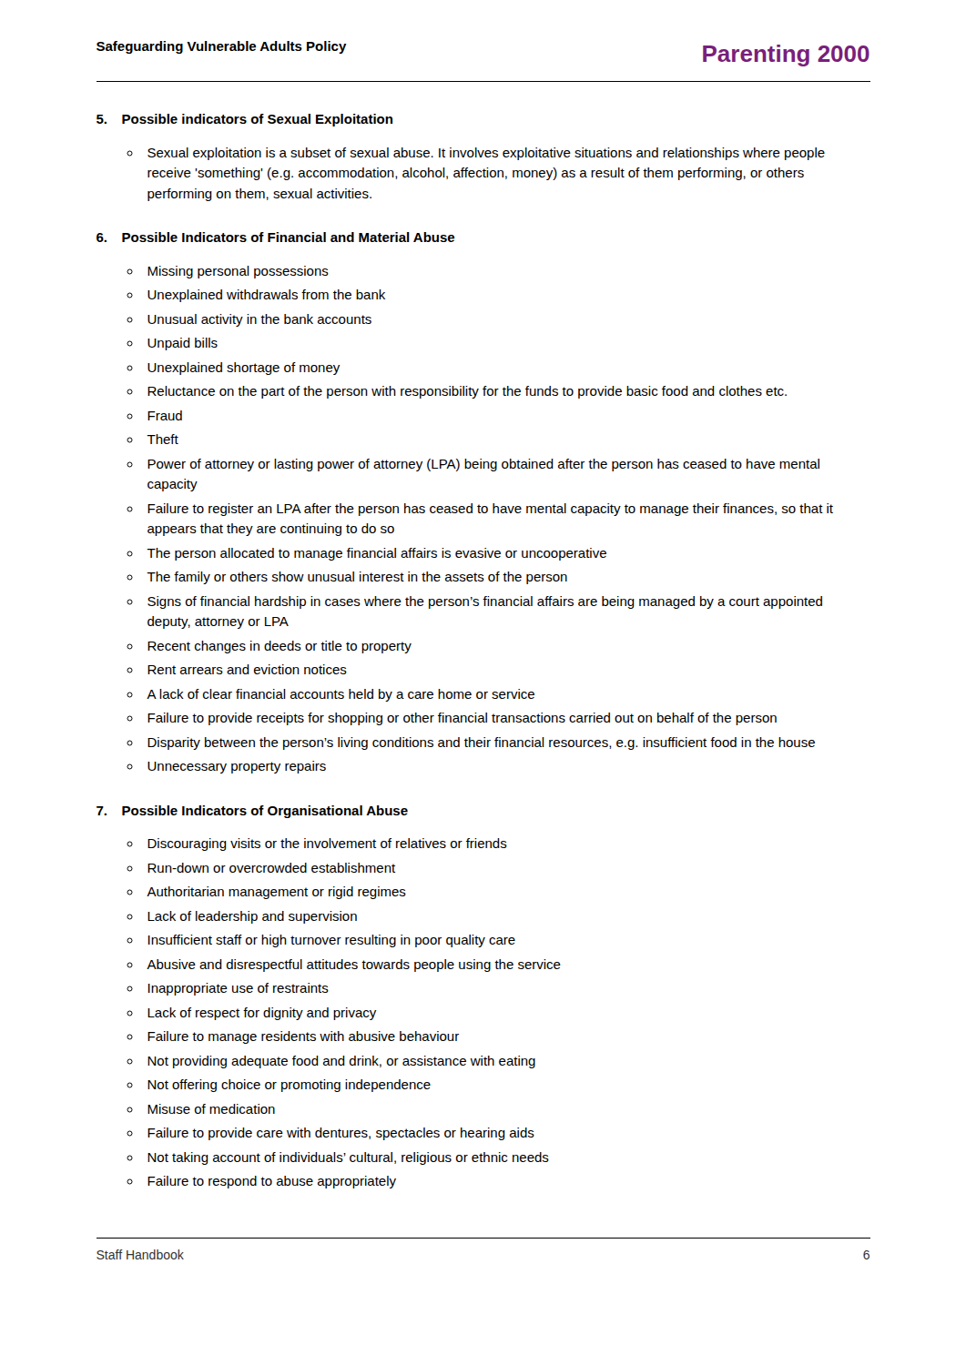Safeguarding Vulnerable Adults Policy
Parenting 2000
5. Possible indicators of Sexual Exploitation
Sexual exploitation is a subset of sexual abuse. It involves exploitative situations and relationships where people receive 'something' (e.g. accommodation, alcohol, affection, money) as a result of them performing, or others performing on them, sexual activities.
6. Possible Indicators of Financial and Material Abuse
Missing personal possessions
Unexplained withdrawals from the bank
Unusual activity in the bank accounts
Unpaid bills
Unexplained shortage of money
Reluctance on the part of the person with responsibility for the funds to provide basic food and clothes etc.
Fraud
Theft
Power of attorney or lasting power of attorney (LPA) being obtained after the person has ceased to have mental capacity
Failure to register an LPA after the person has ceased to have mental capacity to manage their finances, so that it appears that they are continuing to do so
The person allocated to manage financial affairs is evasive or uncooperative
The family or others show unusual interest in the assets of the person
Signs of financial hardship in cases where the person’s financial affairs are being managed by a court appointed deputy, attorney or LPA
Recent changes in deeds or title to property
Rent arrears and eviction notices
A lack of clear financial accounts held by a care home or service
Failure to provide receipts for shopping or other financial transactions carried out on behalf of the person
Disparity between the person’s living conditions and their financial resources, e.g. insufficient food in the house
Unnecessary property repairs
7. Possible Indicators of Organisational Abuse
Discouraging visits or the involvement of relatives or friends
Run-down or overcrowded establishment
Authoritarian management or rigid regimes
Lack of leadership and supervision
Insufficient staff or high turnover resulting in poor quality care
Abusive and disrespectful attitudes towards people using the service
Inappropriate use of restraints
Lack of respect for dignity and privacy
Failure to manage residents with abusive behaviour
Not providing adequate food and drink, or assistance with eating
Not offering choice or promoting independence
Misuse of medication
Failure to provide care with dentures, spectacles or hearing aids
Not taking account of individuals’ cultural, religious or ethnic needs
Failure to respond to abuse appropriately
Staff Handbook
6